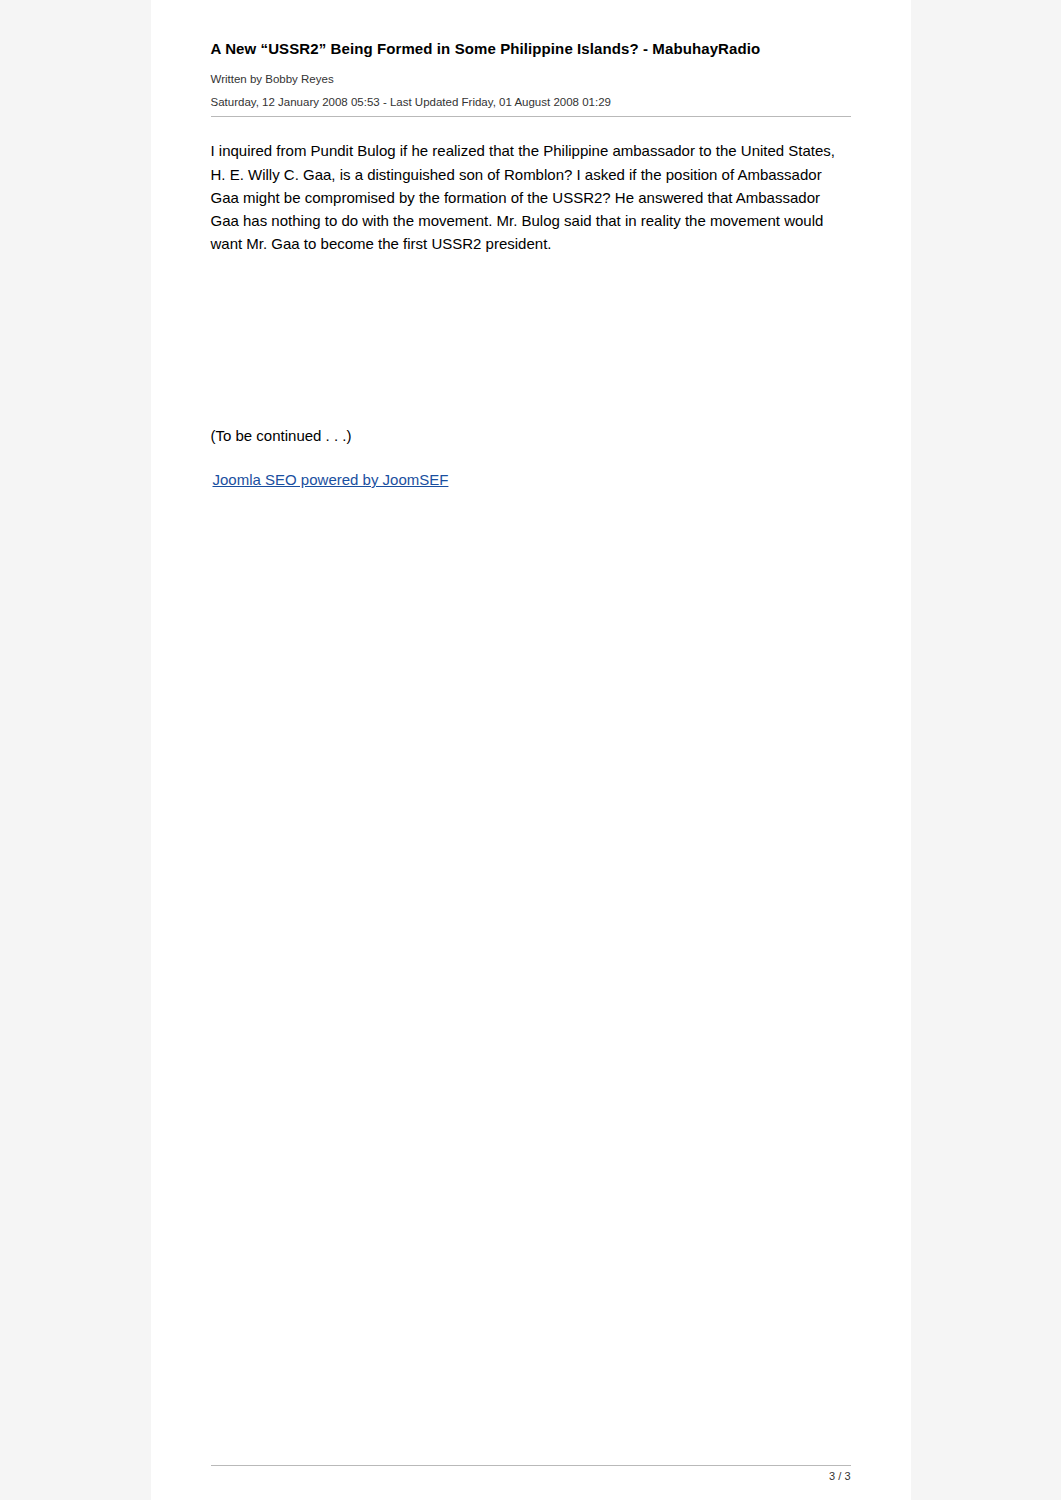A New “USSR2” Being Formed in Some Philippine Islands? - MabuhayRadio
Written by Bobby Reyes
Saturday, 12 January 2008 05:53 - Last Updated Friday, 01 August 2008 01:29
I inquired from Pundit Bulog if he realized that the Philippine ambassador to the United States, H. E. Willy C. Gaa, is a distinguished son of Romblon? I asked if the position of Ambassador Gaa might be compromised by the formation of the USSR2? He answered that Ambassador Gaa has nothing to do with the movement. Mr. Bulog said that in reality the movement would want Mr. Gaa to become the first USSR2 president.
(To be continued . . .)
Joomla SEO powered by JoomSEF
3 / 3